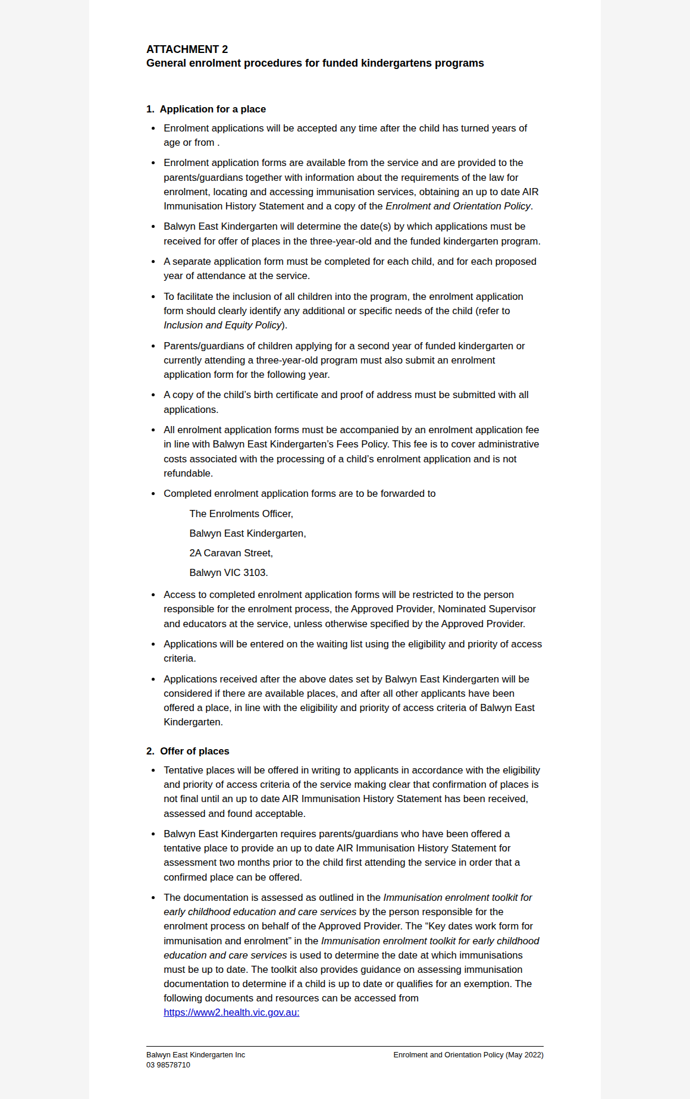ATTACHMENT 2General enrolment procedures for funded kindergartens programs
1. Application for a place
Enrolment applications will be accepted any time after the child has turned years of age or from .
Enrolment application forms are available from the service and are provided to the parents/guardians together with information about the requirements of the law for enrolment, locating and accessing immunisation services, obtaining an up to date AIR Immunisation History Statement and a copy of the Enrolment and Orientation Policy.
Balwyn East Kindergarten will determine the date(s) by which applications must be received for offer of places in the three-year-old and the funded kindergarten program.
A separate application form must be completed for each child, and for each proposed year of attendance at the service.
To facilitate the inclusion of all children into the program, the enrolment application form should clearly identify any additional or specific needs of the child (refer to Inclusion and Equity Policy).
Parents/guardians of children applying for a second year of funded kindergarten or currently attending a three-year-old program must also submit an enrolment application form for the following year.
A copy of the child’s birth certificate and proof of address must be submitted with all applications.
All enrolment application forms must be accompanied by an enrolment application fee in line with Balwyn East Kindergarten’s Fees Policy. This fee is to cover administrative costs associated with the processing of a child’s enrolment application and is not refundable.
Completed enrolment application forms are to be forwarded to
The Enrolments Officer,
Balwyn East Kindergarten,
2A Caravan Street,
Balwyn VIC 3103.
Access to completed enrolment application forms will be restricted to the person responsible for the enrolment process, the Approved Provider, Nominated Supervisor and educators at the service, unless otherwise specified by the Approved Provider.
Applications will be entered on the waiting list using the eligibility and priority of access criteria.
Applications received after the above dates set by Balwyn East Kindergarten will be considered if there are available places, and after all other applicants have been offered a place, in line with the eligibility and priority of access criteria of Balwyn East Kindergarten.
2. Offer of places
Tentative places will be offered in writing to applicants in accordance with the eligibility and priority of access criteria of the service making clear that confirmation of places is not final until an up to date AIR Immunisation History Statement has been received, assessed and found acceptable.
Balwyn East Kindergarten requires parents/guardians who have been offered a tentative place to provide an up to date AIR Immunisation History Statement for assessment two months prior to the child first attending the service in order that a confirmed place can be offered.
The documentation is assessed as outlined in the Immunisation enrolment toolkit for early childhood education and care services by the person responsible for the enrolment process on behalf of the Approved Provider. The “Key dates work form for immunisation and enrolment” in the Immunisation enrolment toolkit for early childhood education and care services is used to determine the date at which immunisations must be up to date. The toolkit also provides guidance on assessing immunisation documentation to determine if a child is up to date or qualifies for an exemption. The following documents and resources can be accessed from https://www2.health.vic.gov.au:
Balwyn East Kindergarten Inc
03 98578710
Enrolment and Orientation Policy (May 2022)